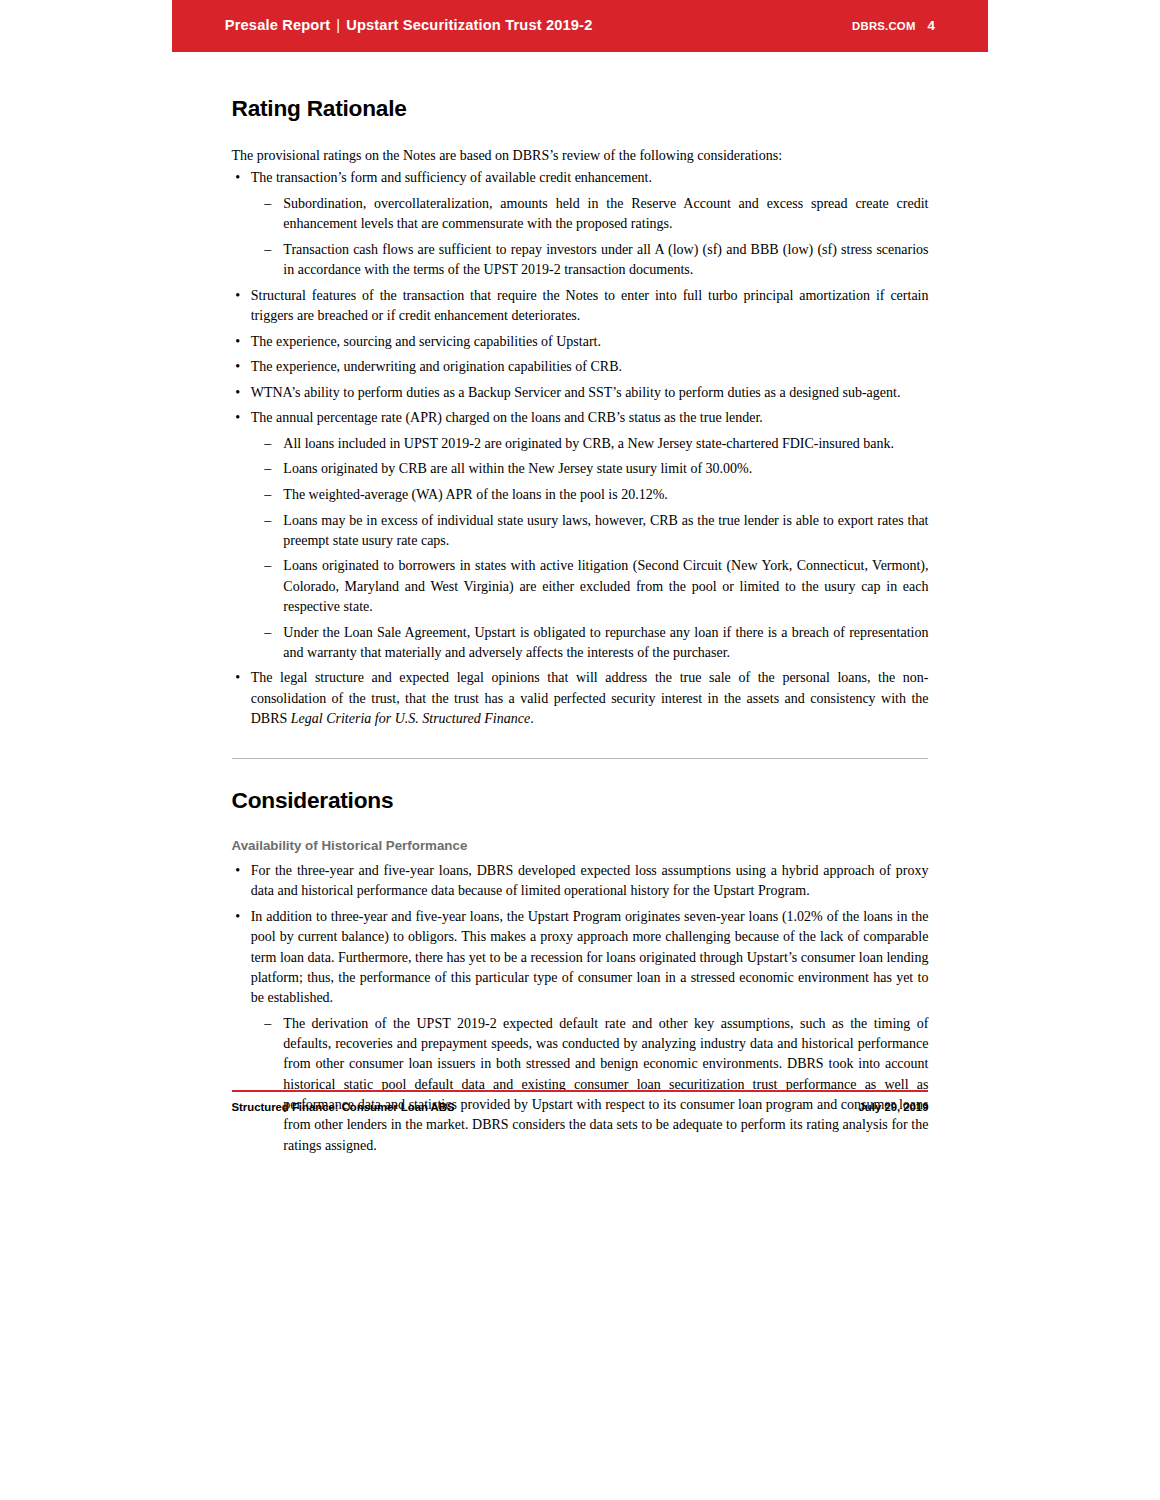Presale Report | Upstart Securitization Trust 2019-2
DBRS.COM4
Rating Rationale
The provisional ratings on the Notes are based on DBRS’s review of the following considerations:
The transaction’s form and sufficiency of available credit enhancement.
Subordination, overcollateralization, amounts held in the Reserve Account and excess spread create credit enhancement levels that are commensurate with the proposed ratings.
Transaction cash flows are sufficient to repay investors under all A (low) (sf) and BBB (low) (sf) stress scenarios in accordance with the terms of the UPST 2019-2 transaction documents.
Structural features of the transaction that require the Notes to enter into full turbo principal amortization if certain triggers are breached or if credit enhancement deteriorates.
The experience, sourcing and servicing capabilities of Upstart.
The experience, underwriting and origination capabilities of CRB.
WTNA’s ability to perform duties as a Backup Servicer and SST’s ability to perform duties as a designed sub-agent.
The annual percentage rate (APR) charged on the loans and CRB’s status as the true lender.
All loans included in UPST 2019-2 are originated by CRB, a New Jersey state-chartered FDIC-insured bank.
Loans originated by CRB are all within the New Jersey state usury limit of 30.00%.
The weighted-average (WA) APR of the loans in the pool is 20.12%.
Loans may be in excess of individual state usury laws, however, CRB as the true lender is able to export rates that preempt state usury rate caps.
Loans originated to borrowers in states with active litigation (Second Circuit (New York, Connecticut, Vermont), Colorado, Maryland and West Virginia) are either excluded from the pool or limited to the usury cap in each respective state.
Under the Loan Sale Agreement, Upstart is obligated to repurchase any loan if there is a breach of representation and warranty that materially and adversely affects the interests of the purchaser.
The legal structure and expected legal opinions that will address the true sale of the personal loans, the non-consolidation of the trust, that the trust has a valid perfected security interest in the assets and consistency with the DBRS Legal Criteria for U.S. Structured Finance.
Considerations
Availability of Historical Performance
For the three-year and five-year loans, DBRS developed expected loss assumptions using a hybrid approach of proxy data and historical performance data because of limited operational history for the Upstart Program.
In addition to three-year and five-year loans, the Upstart Program originates seven-year loans (1.02% of the loans in the pool by current balance) to obligors. This makes a proxy approach more challenging because of the lack of comparable term loan data. Furthermore, there has yet to be a recession for loans originated through Upstart’s consumer loan lending platform; thus, the performance of this particular type of consumer loan in a stressed economic environment has yet to be established.
The derivation of the UPST 2019-2 expected default rate and other key assumptions, such as the timing of defaults, recoveries and prepayment speeds, was conducted by analyzing industry data and historical performance from other consumer loan issuers in both stressed and benign economic environments. DBRS took into account historical static pool default data and existing consumer loan securitization trust performance as well as performance data and statistics provided by Upstart with respect to its consumer loan program and consumer loans from other lenders in the market. DBRS considers the data sets to be adequate to perform its rating analysis for the ratings assigned.
Structured Finance: Consumer Loan ABS
July 29, 2019